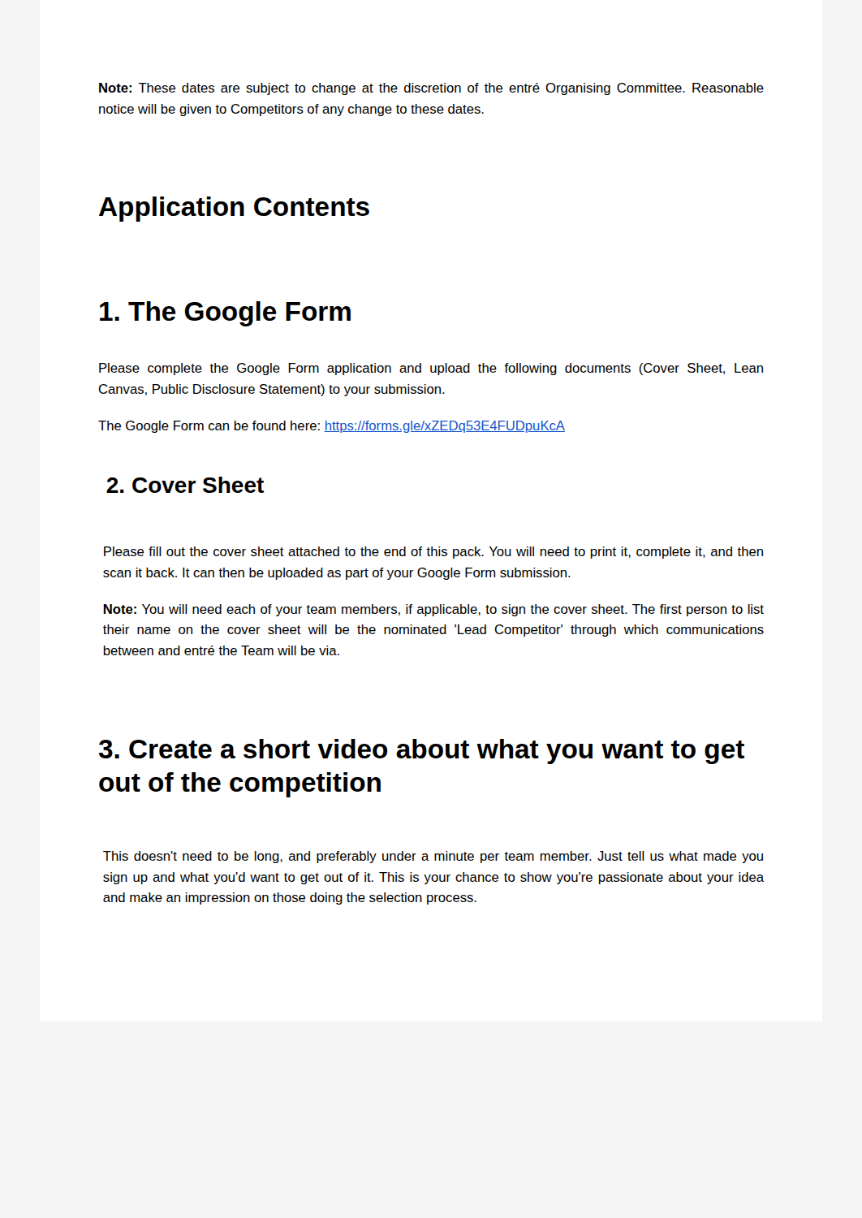Note: These dates are subject to change at the discretion of the entré Organising Committee. Reasonable notice will be given to Competitors of any change to these dates.
Application Contents
1. The Google Form
Please complete the Google Form application and upload the following documents (Cover Sheet, Lean Canvas, Public Disclosure Statement) to your submission.
The Google Form can be found here: https://forms.gle/xZEDq53E4FUDpuKcA
2. Cover Sheet
Please fill out the cover sheet attached to the end of this pack. You will need to print it, complete it, and then scan it back. It can then be uploaded as part of your Google Form submission.
Note: You will need each of your team members, if applicable, to sign the cover sheet. The first person to list their name on the cover sheet will be the nominated 'Lead Competitor' through which communications between and entré the Team will be via.
3. Create a short video about what you want to get out of the competition
This doesn't need to be long, and preferably under a minute per team member. Just tell us what made you sign up and what you'd want to get out of it. This is your chance to show you're passionate about your idea and make an impression on those doing the selection process.